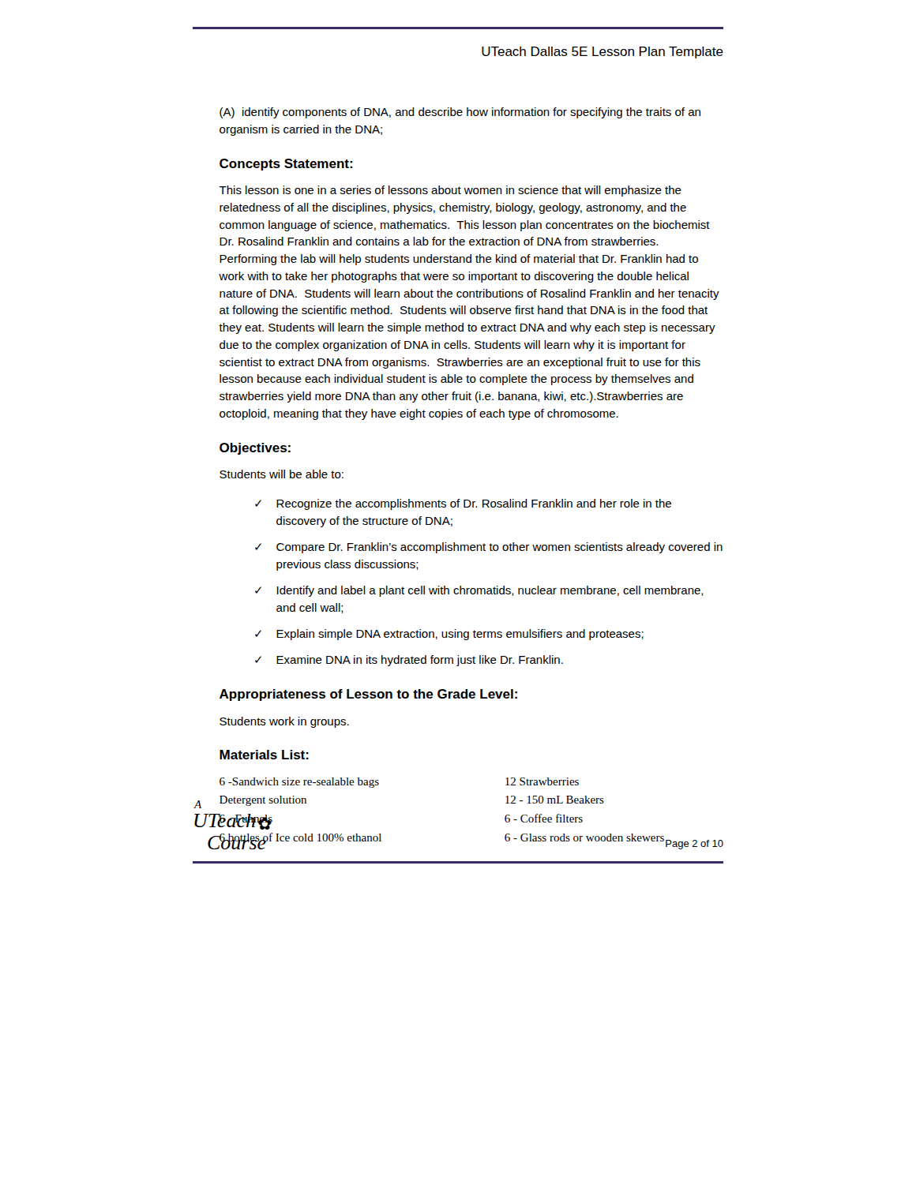UTeach Dallas 5E Lesson Plan Template
(A) identify components of DNA, and describe how information for specifying the traits of an organism is carried in the DNA;
Concepts Statement:
This lesson is one in a series of lessons about women in science that will emphasize the relatedness of all the disciplines, physics, chemistry, biology, geology, astronomy, and the common language of science, mathematics. This lesson plan concentrates on the biochemist Dr. Rosalind Franklin and contains a lab for the extraction of DNA from strawberries. Performing the lab will help students understand the kind of material that Dr. Franklin had to work with to take her photographs that were so important to discovering the double helical nature of DNA. Students will learn about the contributions of Rosalind Franklin and her tenacity at following the scientific method. Students will observe first hand that DNA is in the food that they eat. Students will learn the simple method to extract DNA and why each step is necessary due to the complex organization of DNA in cells. Students will learn why it is important for scientist to extract DNA from organisms. Strawberries are an exceptional fruit to use for this lesson because each individual student is able to complete the process by themselves and strawberries yield more DNA than any other fruit (i.e. banana, kiwi, etc.).Strawberries are octoploid, meaning that they have eight copies of each type of chromosome.
Objectives:
Students will be able to:
Recognize the accomplishments of Dr. Rosalind Franklin and her role in the discovery of the structure of DNA;
Compare Dr. Franklin’s accomplishment to other women scientists already covered in previous class discussions;
Identify and label a plant cell with chromatids, nuclear membrane, cell membrane, and cell wall;
Explain simple DNA extraction, using terms emulsifiers and proteases;
Examine DNA in its hydrated form just like Dr. Franklin.
Appropriateness of Lesson to the Grade Level:
Students work in groups.
Materials List:
| 6 -Sandwich size re-sealable bags | 12 Strawberries |
| Detergent solution | 12 - 150 mL Beakers |
| 6 - Funnels | 6 - Coffee filters |
| 6 bottles of Ice cold 100% ethanol | 6 - Glass rods or wooden skewers |
A UTeach✿ Course
Page 2 of 10